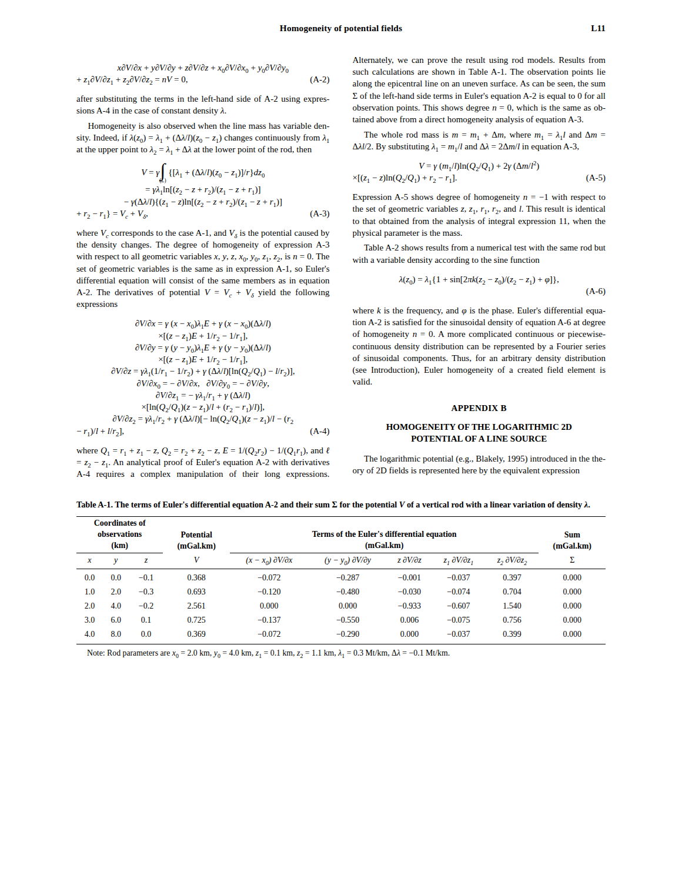Homogeneity of potential fields L11
x∂V/∂x + y∂V/∂y + z∂V/∂z + x0∂V/∂x0 + y0∂V/∂y0
+ z1∂V/∂z1 + z2∂V/∂z2 = nV = 0, (A-2)
after substituting the terms in the left-hand side of A-2 using expressions A-4 in the case of constant density λ.
Homogeneity is also observed when the line mass has variable density. Indeed, if λ(z0) = λ1 + (Δλ/l)(z0 − z1) changes continuously from λ1 at the upper point to λ2 = λ1 + Δλ at the lower point of the rod, then
V = γ∫(L) {[λ1 + (Δλ/l)(z0 − z1)]/r}dz0
= γλ1ln[(z2 − z + r2)/(z1 − z + r1)]
− γ(Δλ/l){(z1 − z)ln[(z2 − z + r2)/(z1 − z + r1)]
+ r2 − r1} = Vc + Vδ, (A-3)
where Vc corresponds to the case A-1, and Vδ is the potential caused by the density changes. The degree of homogeneity of expression A-3 with respect to all geometric variables x, y, z, x0, y0, z1, z2, is n = 0. The set of geometric variables is the same as in expression A-1, so Euler's differential equation will consist of the same members as in equation A-2. The derivatives of potential V = Vc + Vδ yield the following expressions
∂V/∂x = γ (x − x0)λ1E + γ (x − x0)(Δλ/l)
×[(z − z1)E + 1/r2 − 1/r1],
∂V/∂y = γ (y − y0)λ1E + γ (y − y0)(Δλ/l)
×[(z − z1)E + 1/r2 − 1/r1],
∂V/∂z = γλ1(1/r1 − 1/r2) + γ (Δλ/l)[ln(Q2/Q1) − l/r2)],
∂V/∂x0 = − ∂V/∂x, ∂V/∂y0 = − ∂V/∂y,
∂V/∂z1 = − γλ1/r1 + γ (Δλ/l)
×[ln(Q2/Q1)(z − z1)/l + (r2 − r1)/l)],
∂V/∂z2 = γλ1/r2 + γ (Δλ/l)[− ln(Q2/Q1)(z − z1)/l − (r2
− r1)/l + l/r2], (A-4)
where Q1 = r1 + z1 − z, Q2 = r2 + z2 − z, E = 1/(Q2r2) − 1/(Q1r1), and ℓ = z2 − z1. An analytical proof of Euler's equation A-2 with derivatives A-4 requires a complex manipulation of their long expressions. Alternately, we can prove the result using rod models. Results from such calculations are shown in Table A-1. The observation points lie along the epicentral line on an uneven surface. As can be seen, the sum Σ of the left-hand side terms in Euler's equation A-2 is equal to 0 for all observation points. This shows degree n = 0, which is the same as obtained above from a direct homogeneity analysis of equation A-3.
The whole rod mass is m = m1 + Δm, where m1 = λ1l and Δm = Δλl/2. By substituting λ1 = m1/l and Δλ = 2Δm/l in equation A-3,
V = γ (m1/l)ln(Q2/Q1) + 2γ (Δm/l2)
×[(z1 − z)ln(Q2/Q1) + r2 − r1]. (A-5)
Expression A-5 shows degree of homogeneity n = −1 with respect to the set of geometric variables z, z1, r1, r2, and l. This result is identical to that obtained from the analysis of integral expression 11, when the physical parameter is the mass.
Table A-2 shows results from a numerical test with the same rod but with a variable density according to the sine function
λ(z0) = λ1{1 + sin[2πk(z2 − z0)/(z2 − z1) + φ]},
(A-6)
where k is the frequency, and φ is the phase. Euler's differential equation A-2 is satisfied for the sinusoidal density of equation A-6 at degree of homogeneity n = 0. A more complicated continuous or piecewise-continuous density distribution can be represented by a Fourier series of sinusoidal components. Thus, for an arbitrary density distribution (see Introduction), Euler homogeneity of a created field element is valid.
APPENDIX B
HOMOGENEITY OF THE LOGARITHMIC 2D
POTENTIAL OF A LINE SOURCE
The logarithmic potential (e.g., Blakely, 1995) introduced in the theory of 2D fields is represented here by the equivalent expression
Table A-1. The terms of Euler's differential equation A-2 and their sum Σ for the potential V of a vertical rod with a linear variation of density λ.
| Coordinates of observations (km) | Potential (mGal.km) | Terms of the Euler's differential equation (mGal.km) | Sum (mGal.km) |
| --- | --- | --- | --- |
| x | y | z | V | ( x − x 0 ) ∂ V /∂ x | ( y − y 0 ) ∂ V /∂ y | z ∂ V /∂ z | z 1 ∂ V /∂ z 1 | z 2 ∂ V /∂ z 2 | Σ |
| 0.0 | 0.0 | −0.1 | 0.368 | −0.072 | −0.287 | −0.001 | −0.037 | 0.397 | 0.000 |
| 1.0 | 2.0 | −0.3 | 0.693 | −0.120 | −0.480 | −0.030 | −0.074 | 0.704 | 0.000 |
| 2.0 | 4.0 | −0.2 | 2.561 | 0.000 | 0.000 | −0.933 | −0.607 | 1.540 | 0.000 |
| 3.0 | 6.0 | 0.1 | 0.725 | −0.137 | −0.550 | 0.006 | −0.075 | 0.756 | 0.000 |
| 4.0 | 8.0 | 0.0 | 0.369 | −0.072 | −0.290 | 0.000 | −0.037 | 0.399 | 0.000 |
Note: Rod parameters are x0 = 2.0 km, y0 = 4.0 km, z1 = 0.1 km, z2 = 1.1 km, λ1 = 0.3 Mt/km, Δλ = −0.1 Mt/km.